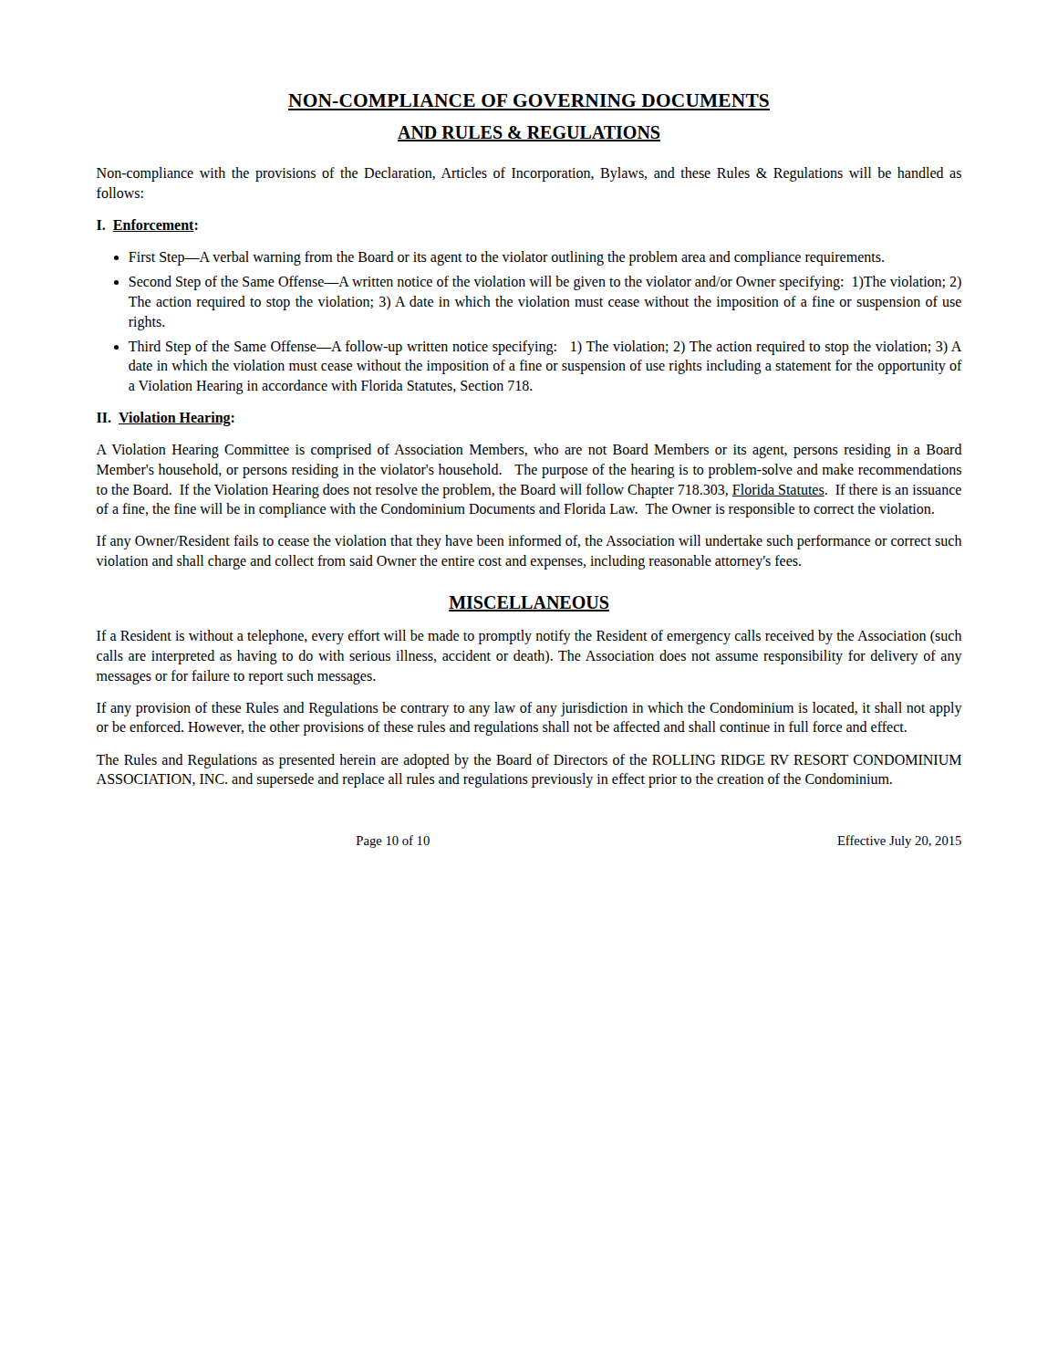NON-COMPLIANCE OF GOVERNING DOCUMENTS
AND RULES & REGULATIONS
Non-compliance with the provisions of the Declaration, Articles of Incorporation, Bylaws, and these Rules & Regulations will be handled as follows:
I. Enforcement:
First Step—A verbal warning from the Board or its agent to the violator outlining the problem area and compliance requirements.
Second Step of the Same Offense—A written notice of the violation will be given to the violator and/or Owner specifying: 1)The violation; 2) The action required to stop the violation; 3) A date in which the violation must cease without the imposition of a fine or suspension of use rights.
Third Step of the Same Offense—A follow-up written notice specifying: 1) The violation; 2) The action required to stop the violation; 3) A date in which the violation must cease without the imposition of a fine or suspension of use rights including a statement for the opportunity of a Violation Hearing in accordance with Florida Statutes, Section 718.
II. Violation Hearing:
A Violation Hearing Committee is comprised of Association Members, who are not Board Members or its agent, persons residing in a Board Member's household, or persons residing in the violator's household. The purpose of the hearing is to problem-solve and make recommendations to the Board. If the Violation Hearing does not resolve the problem, the Board will follow Chapter 718.303, Florida Statutes. If there is an issuance of a fine, the fine will be in compliance with the Condominium Documents and Florida Law. The Owner is responsible to correct the violation.
If any Owner/Resident fails to cease the violation that they have been informed of, the Association will undertake such performance or correct such violation and shall charge and collect from said Owner the entire cost and expenses, including reasonable attorney's fees.
MISCELLANEOUS
If a Resident is without a telephone, every effort will be made to promptly notify the Resident of emergency calls received by the Association (such calls are interpreted as having to do with serious illness, accident or death). The Association does not assume responsibility for delivery of any messages or for failure to report such messages.
If any provision of these Rules and Regulations be contrary to any law of any jurisdiction in which the Condominium is located, it shall not apply or be enforced. However, the other provisions of these rules and regulations shall not be affected and shall continue in full force and effect.
The Rules and Regulations as presented herein are adopted by the Board of Directors of the ROLLING RIDGE RV RESORT CONDOMINIUM ASSOCIATION, INC. and supersede and replace all rules and regulations previously in effect prior to the creation of the Condominium.
Page 10 of 10 Effective July 20, 2015